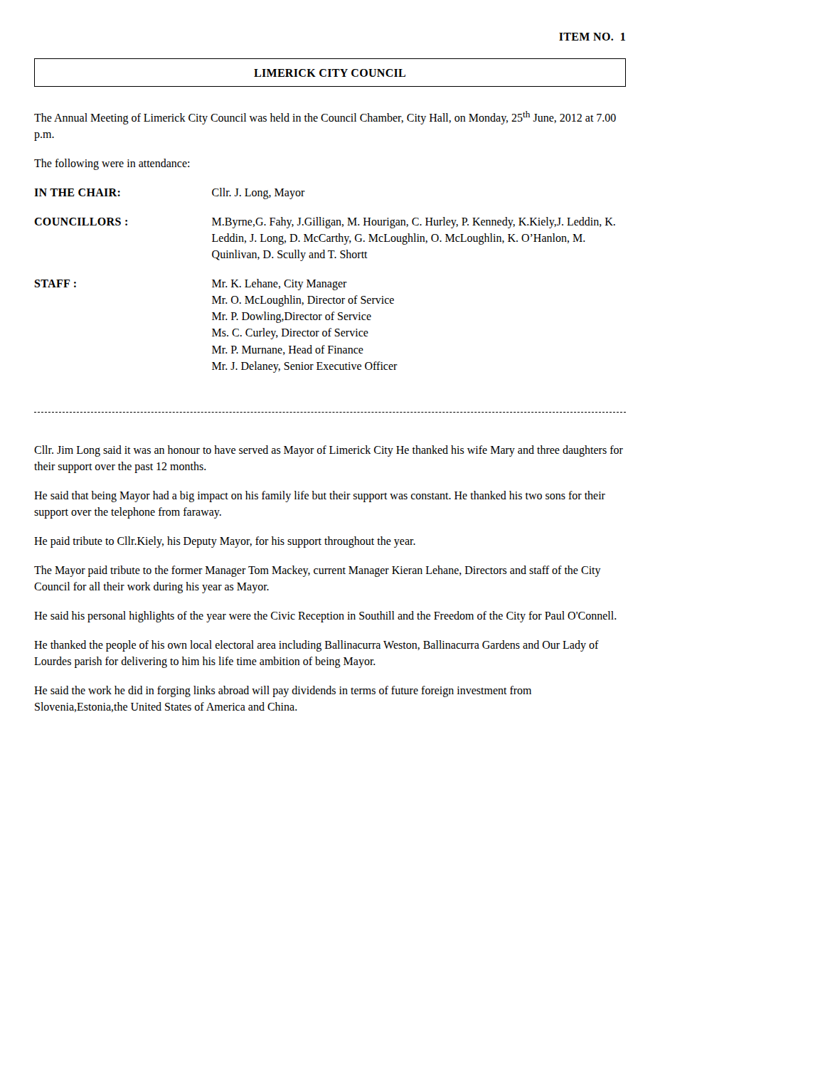ITEM NO. 1
LIMERICK CITY COUNCIL
The Annual Meeting of Limerick City Council was held in the Council Chamber, City Hall, on Monday, 25th June, 2012 at 7.00 p.m.
The following were in attendance:
| IN THE CHAIR: | Cllr. J. Long, Mayor |
| COUNCILLORS : | M.Byrne,G. Fahy, J.Gilligan, M. Hourigan, C. Hurley, P. Kennedy, K.Kiely,J. Leddin, K. Leddin, J. Long, D. McCarthy, G. McLoughlin, O. McLoughlin, K. O’Hanlon, M. Quinlivan, D. Scully and T. Shortt |
| STAFF : | Mr. K. Lehane, City Manager Mr. O. McLoughlin, Director of Service Mr. P. Dowling,Director of Service Ms. C. Curley, Director of Service Mr. P. Murnane, Head of Finance Mr. J. Delaney, Senior Executive Officer |
Cllr. Jim Long said it was an honour to have served as Mayor of Limerick City He thanked his wife Mary and three daughters for their support over the past 12 months.
He said that being Mayor had a big impact on his family life but their support was constant. He thanked his two sons for their support over the telephone from faraway.
He paid tribute to Cllr.Kiely, his Deputy Mayor, for his support throughout the year.
The Mayor paid tribute to the former Manager Tom Mackey, current Manager Kieran Lehane, Directors and staff of the City Council for all their work during his year as Mayor.
He said his personal highlights of the year were the Civic Reception in Southill and the Freedom of the City for Paul O'Connell.
He thanked the people of his own local electoral area including Ballinacurra Weston, Ballinacurra Gardens and Our Lady of Lourdes parish for delivering to him his life time ambition of being Mayor.
He said the work he did in forging links abroad will pay dividends in terms of future foreign investment from Slovenia,Estonia,the United States of America and China.